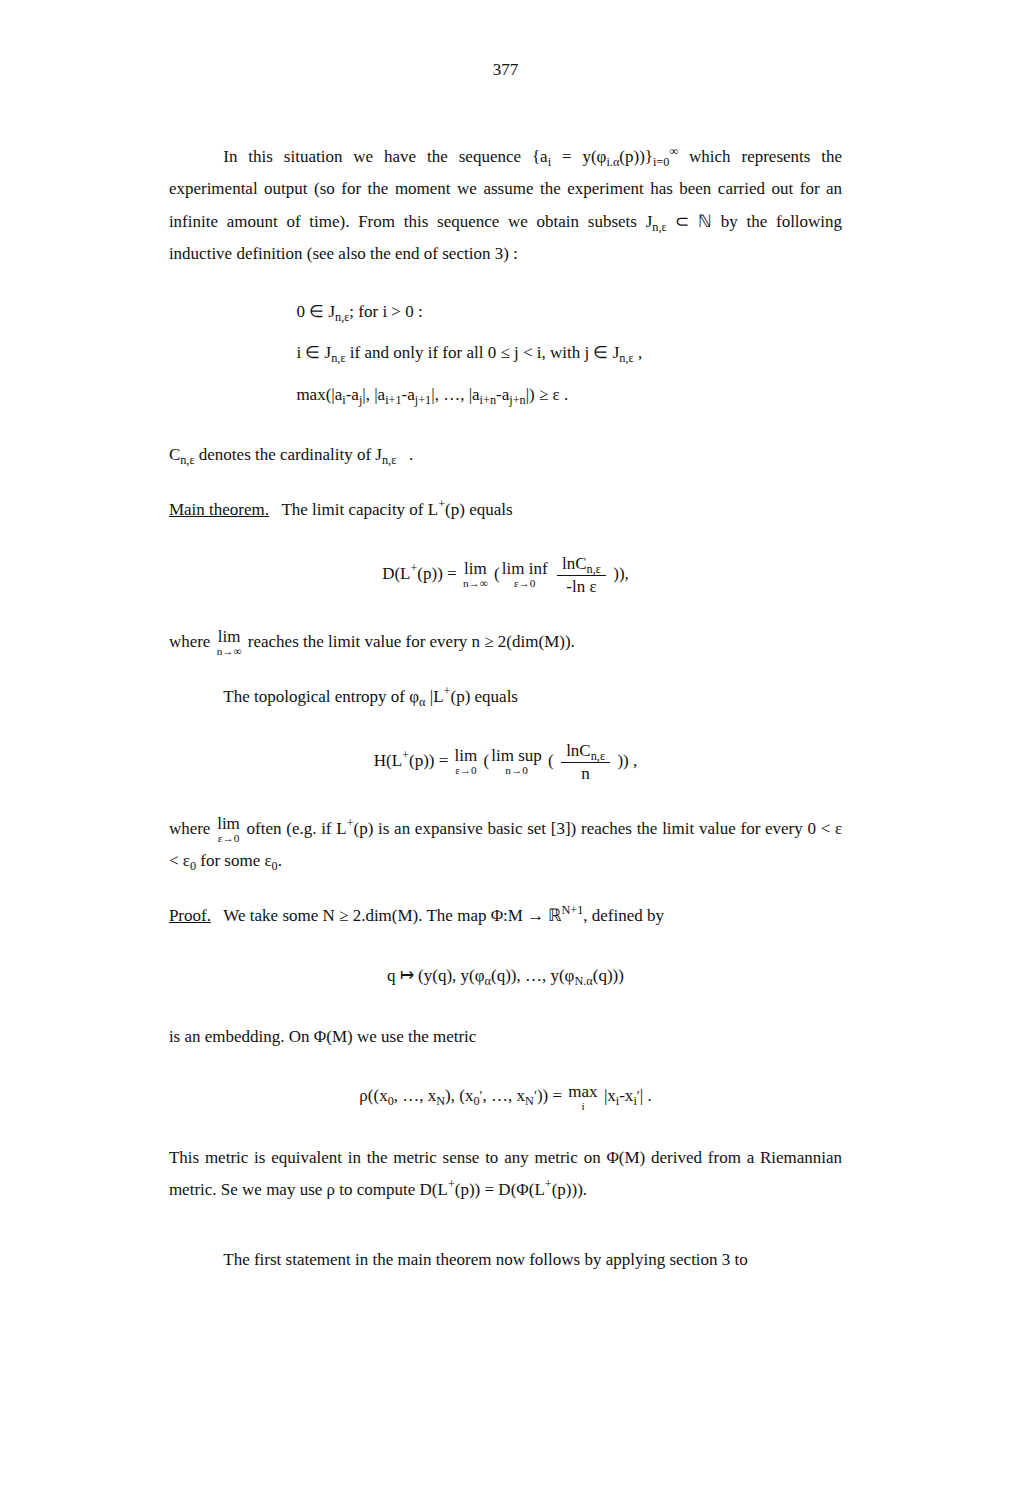377
In this situation we have the sequence {ai = y(φi.α(p))}i=0∞ which represents the experimental output (so for the moment we assume the experiment has been carried out for an infinite amount of time). From this sequence we obtain subsets Jn,ε ⊂ ℕ by the following inductive definition (see also the end of section 3) :
0 ∈ Jn,ε; for i > 0 :
i ∈ Jn,ε if and only if for all 0 ≤ j < i, with j ∈ Jn,ε ,
max(|ai-aj|, |ai+1-aj+1|, …, |ai+n-aj+n|) ≥ ε .
Cn,ε denotes the cardinality of Jn,ε .
Main theorem. The limit capacity of L+(p) equals
D(L+(p)) = lim n→∞ (lim inf ε→0 lnCn,ε-ln ε )),
where lim n→∞ reaches the limit value for every n ≥ 2(dim(M)).
The topological entropy of φα |L+(p) equals
H(L+(p)) = lim ε→0 (lim sup n→0 ( lnCn,ε n )) ,
where lim ε→0 often (e.g. if L+(p) is an expansive basic set [3]) reaches the limit value for every 0 < ε < ε0 for some ε0.
Proof. We take some N ≥ 2.dim(M). The map Φ:M → ℝN+1, defined by
q ↦ (y(q), y(φα(q)), …, y(φN.α(q)))
is an embedding. On Φ(M) we use the metric
ρ((x0, …, xN), (x0′, …, xN′)) = max i |xi-xi′| .
This metric is equivalent in the metric sense to any metric on Φ(M) derived from a Riemannian metric. Se we may use ρ to compute D(L+(p)) = D(Φ(L+(p))).
The first statement in the main theorem now follows by applying section 3 to